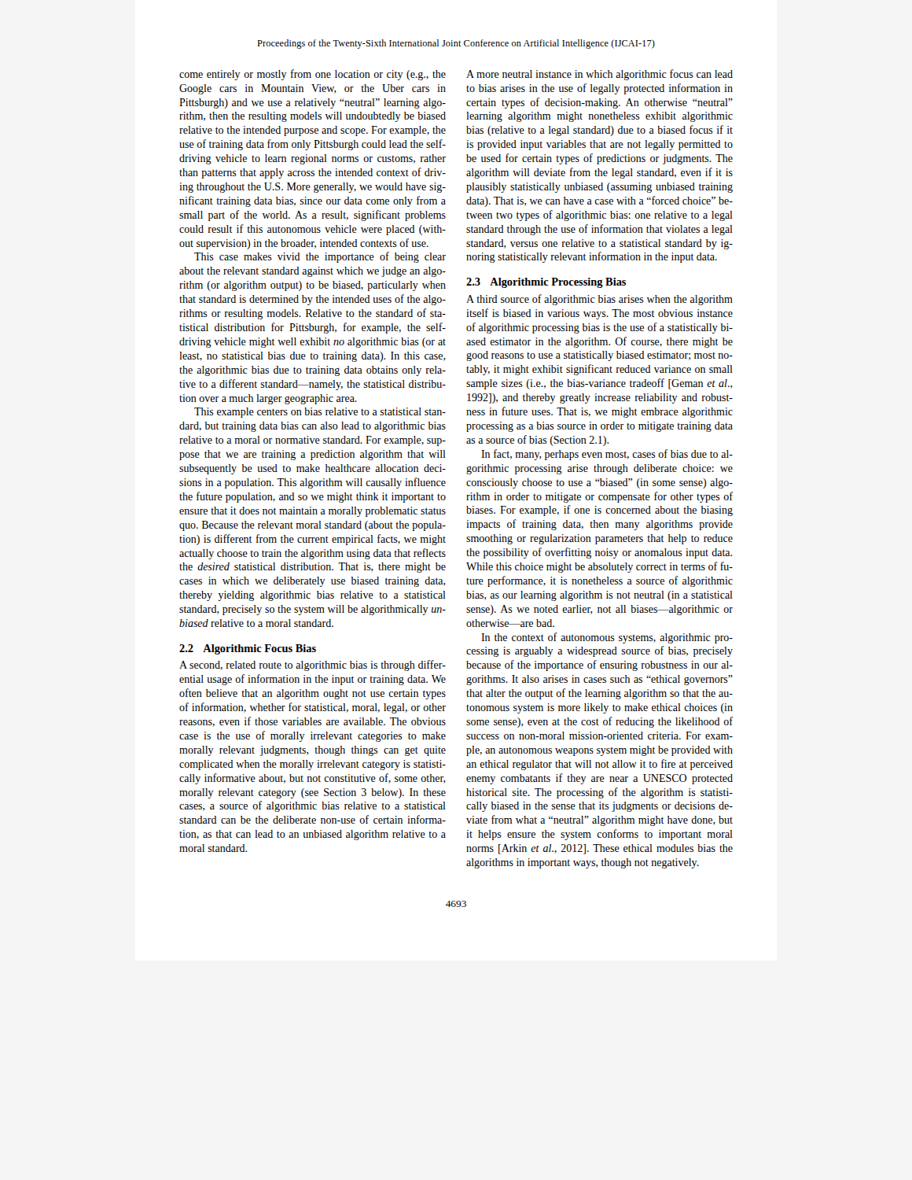Proceedings of the Twenty-Sixth International Joint Conference on Artificial Intelligence (IJCAI-17)
come entirely or mostly from one location or city (e.g., the Google cars in Mountain View, or the Uber cars in Pittsburgh) and we use a relatively “neutral” learning algorithm, then the resulting models will undoubtedly be biased relative to the intended purpose and scope. For example, the use of training data from only Pittsburgh could lead the self-driving vehicle to learn regional norms or customs, rather than patterns that apply across the intended context of driving throughout the U.S. More generally, we would have significant training data bias, since our data come only from a small part of the world. As a result, significant problems could result if this autonomous vehicle were placed (without supervision) in the broader, intended contexts of use.
This case makes vivid the importance of being clear about the relevant standard against which we judge an algorithm (or algorithm output) to be biased, particularly when that standard is determined by the intended uses of the algorithms or resulting models. Relative to the standard of statistical distribution for Pittsburgh, for example, the self-driving vehicle might well exhibit no algorithmic bias (or at least, no statistical bias due to training data). In this case, the algorithmic bias due to training data obtains only relative to a different standard—namely, the statistical distribution over a much larger geographic area.
This example centers on bias relative to a statistical standard, but training data bias can also lead to algorithmic bias relative to a moral or normative standard. For example, suppose that we are training a prediction algorithm that will subsequently be used to make healthcare allocation decisions in a population. This algorithm will causally influence the future population, and so we might think it important to ensure that it does not maintain a morally problematic status quo. Because the relevant moral standard (about the population) is different from the current empirical facts, we might actually choose to train the algorithm using data that reflects the desired statistical distribution. That is, there might be cases in which we deliberately use biased training data, thereby yielding algorithmic bias relative to a statistical standard, precisely so the system will be algorithmically unbiased relative to a moral standard.
2.2 Algorithmic Focus Bias
A second, related route to algorithmic bias is through differential usage of information in the input or training data. We often believe that an algorithm ought not use certain types of information, whether for statistical, moral, legal, or other reasons, even if those variables are available. The obvious case is the use of morally irrelevant categories to make morally relevant judgments, though things can get quite complicated when the morally irrelevant category is statistically informative about, but not constitutive of, some other, morally relevant category (see Section 3 below). In these cases, a source of algorithmic bias relative to a statistical standard can be the deliberate non-use of certain information, as that can lead to an unbiased algorithm relative to a moral standard.
A more neutral instance in which algorithmic focus can lead to bias arises in the use of legally protected information in certain types of decision-making. An otherwise “neutral” learning algorithm might nonetheless exhibit algorithmic bias (relative to a legal standard) due to a biased focus if it is provided input variables that are not legally permitted to be used for certain types of predictions or judgments. The algorithm will deviate from the legal standard, even if it is plausibly statistically unbiased (assuming unbiased training data). That is, we can have a case with a “forced choice” between two types of algorithmic bias: one relative to a legal standard through the use of information that violates a legal standard, versus one relative to a statistical standard by ignoring statistically relevant information in the input data.
2.3 Algorithmic Processing Bias
A third source of algorithmic bias arises when the algorithm itself is biased in various ways. The most obvious instance of algorithmic processing bias is the use of a statistically biased estimator in the algorithm. Of course, there might be good reasons to use a statistically biased estimator; most notably, it might exhibit significant reduced variance on small sample sizes (i.e., the bias-variance tradeoff [Geman et al., 1992]), and thereby greatly increase reliability and robustness in future uses. That is, we might embrace algorithmic processing as a bias source in order to mitigate training data as a source of bias (Section 2.1).
In fact, many, perhaps even most, cases of bias due to algorithmic processing arise through deliberate choice: we consciously choose to use a “biased” (in some sense) algorithm in order to mitigate or compensate for other types of biases. For example, if one is concerned about the biasing impacts of training data, then many algorithms provide smoothing or regularization parameters that help to reduce the possibility of overfitting noisy or anomalous input data. While this choice might be absolutely correct in terms of future performance, it is nonetheless a source of algorithmic bias, as our learning algorithm is not neutral (in a statistical sense). As we noted earlier, not all biases—algorithmic or otherwise—are bad.
In the context of autonomous systems, algorithmic processing is arguably a widespread source of bias, precisely because of the importance of ensuring robustness in our algorithms. It also arises in cases such as “ethical governors” that alter the output of the learning algorithm so that the autonomous system is more likely to make ethical choices (in some sense), even at the cost of reducing the likelihood of success on non-moral mission-oriented criteria. For example, an autonomous weapons system might be provided with an ethical regulator that will not allow it to fire at perceived enemy combatants if they are near a UNESCO protected historical site. The processing of the algorithm is statistically biased in the sense that its judgments or decisions deviate from what a “neutral” algorithm might have done, but it helps ensure the system conforms to important moral norms [Arkin et al., 2012]. These ethical modules bias the algorithms in important ways, though not negatively.
4693